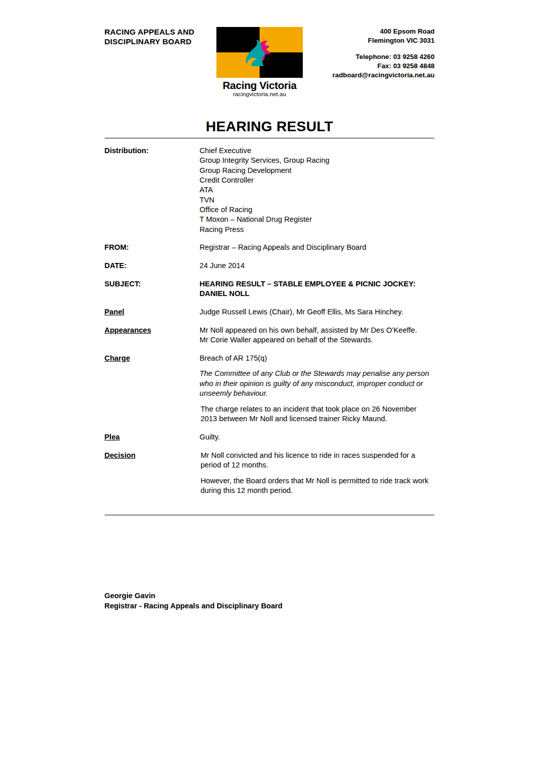RACING APPEALS AND
DISCIPLINARY BOARD
Racing Victoria
racingvictoria.net.au
400 Epsom Road
Flemington VIC 3031
Telephone: 03 9258 4260
Fax: 03 9258 4848
radboard@racingvictoria.net.au
HEARING RESULT
| Distribution: | Chief Executive Group Integrity Services, Group Racing Group Racing Development Credit Controller ATA TVN Office of Racing T Moxon – National Drug Register Racing Press |
| FROM: | Registrar – Racing Appeals and Disciplinary Board |
| DATE: | 24 June 2014 |
| SUBJECT: | HEARING RESULT – STABLE EMPLOYEE & PICNIC JOCKEY: DANIEL NOLL |
| Panel | Judge Russell Lewis (Chair), Mr Geoff Ellis, Ms Sara Hinchey. |
| Appearances | Mr Noll appeared on his own behalf, assisted by Mr Des O’Keeffe. Mr Corie Waller appeared on behalf of the Stewards. |
| Charge | Breach of AR 175(q) The Committee of any Club or the Stewards may penalise any person who in their opinion is guilty of any misconduct, improper conduct or unseemly behaviour. The charge relates to an incident that took place on 26 November 2013 between Mr Noll and licensed trainer Ricky Maund. |
| Plea | Guilty. |
| Decision | Mr Noll convicted and his licence to ride in races suspended for a period of 12 months. However, the Board orders that Mr Noll is permitted to ride track work during this 12 month period. |
Georgie Gavin
Registrar - Racing Appeals and Disciplinary Board